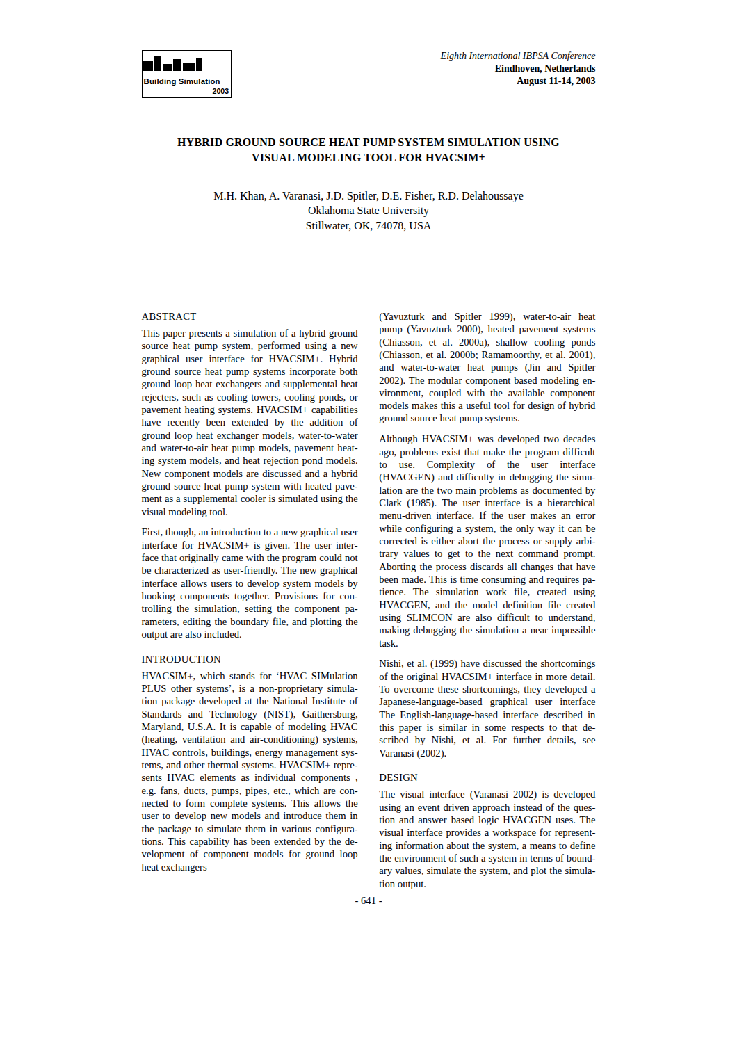Building Simulation
2003
Eighth International IBPSA Conference
Eindhoven, Netherlands
August 11-14, 2003
Hybrid Ground Source Heat Pump System Simulation Using
Visual Modeling Tool for HVACSIM+
M.H. Khan, A. Varanasi, J.D. Spitler, D.E. Fisher, R.D. Delahoussaye
Oklahoma State University
Stillwater, OK, 74078, USA
Abstract
This paper presents a simulation of a hybrid ground source heat pump system, performed using a new graphical user interface for HVACSIM+. Hybrid ground source heat pump systems incorporate both ground loop heat exchangers and supplemental heat rejecters, such as cooling towers, cooling ponds, or pavement heating systems. HVACSIM+ capabilities have recently been extended by the addition of ground loop heat exchanger models, water-to-water and water-to-air heat pump models, pavement heating system models, and heat rejection pond models. New component models are discussed and a hybrid ground source heat pump system with heated pavement as a supplemental cooler is simulated using the visual modeling tool.
First, though, an introduction to a new graphical user interface for HVACSIM+ is given. The user interface that originally came with the program could not be characterized as user-friendly. The new graphical interface allows users to develop system models by hooking components together. Provisions for controlling the simulation, setting the component parameters, editing the boundary file, and plotting the output are also included.
Introduction
HVACSIM+, which stands for ‘HVAC SIMulation PLUS other systems’, is a non-proprietary simulation package developed at the National Institute of Standards and Technology (NIST), Gaithersburg, Maryland, U.S.A. It is capable of modeling HVAC (heating, ventilation and air-conditioning) systems, HVAC controls, buildings, energy management systems, and other thermal systems. HVACSIM+ represents HVAC elements as individual components , e.g. fans, ducts, pumps, pipes, etc., which are connected to form complete systems. This allows the user to develop new models and introduce them in the package to simulate them in various configurations. This capability has been extended by the development of component models for ground loop heat exchangers
(Yavuzturk and Spitler 1999), water-to-air heat pump (Yavuzturk 2000), heated pavement systems (Chiasson, et al. 2000a), shallow cooling ponds (Chiasson, et al. 2000b; Ramamoorthy, et al. 2001), and water-to-water heat pumps (Jin and Spitler 2002). The modular component based modeling environment, coupled with the available component models makes this a useful tool for design of hybrid ground source heat pump systems.
Although HVACSIM+ was developed two decades ago, problems exist that make the program difficult to use. Complexity of the user interface (HVACGEN) and difficulty in debugging the simulation are the two main problems as documented by Clark (1985). The user interface is a hierarchical menu-driven interface. If the user makes an error while configuring a system, the only way it can be corrected is either abort the process or supply arbitrary values to get to the next command prompt. Aborting the process discards all changes that have been made. This is time consuming and requires patience. The simulation work file, created using HVACGEN, and the model definition file created using SLIMCON are also difficult to understand, making debugging the simulation a near impossible task.
Nishi, et al. (1999) have discussed the shortcomings of the original HVACSIM+ interface in more detail. To overcome these shortcomings, they developed a Japanese-language-based graphical user interface The English-language-based interface described in this paper is similar in some respects to that described by Nishi, et al. For further details, see Varanasi (2002).
Design
The visual interface (Varanasi 2002) is developed using an event driven approach instead of the question and answer based logic HVACGEN uses. The visual interface provides a workspace for representing information about the system, a means to define the environment of such a system in terms of boundary values, simulate the system, and plot the simulation output.
- 641 -